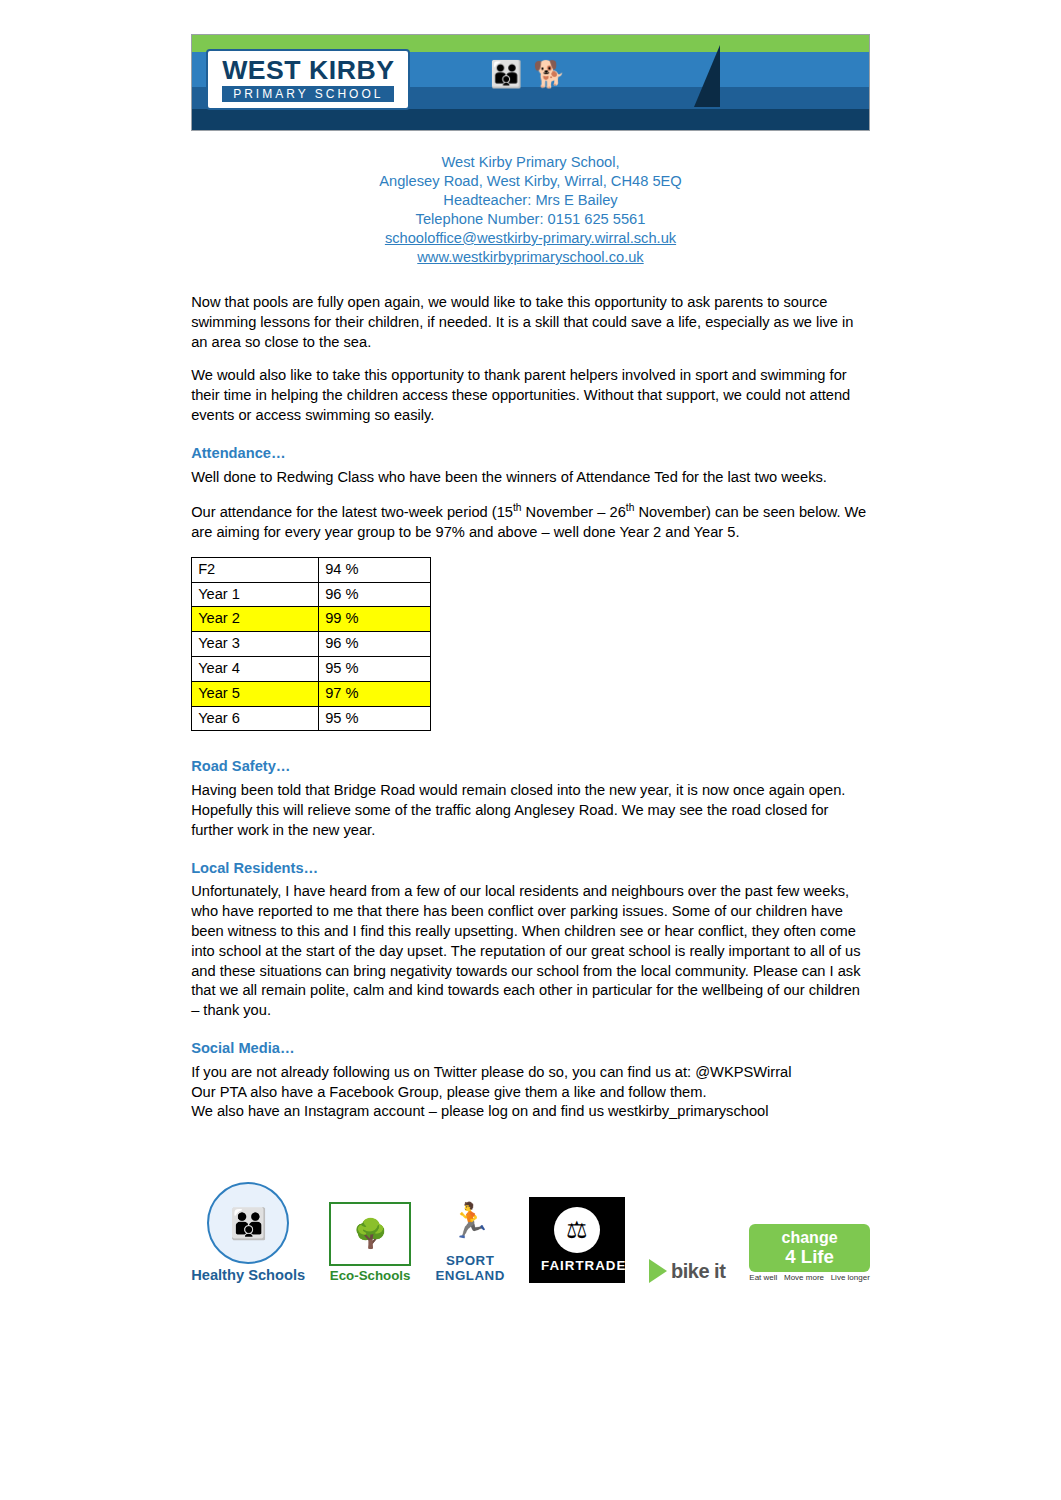WEST KIRBY PRIMARY SCHOOL
👪 🐕
West Kirby Primary School,
Anglesey Road, West Kirby, Wirral, CH48 5EQ
Headteacher: Mrs E Bailey
Telephone Number: 0151 625 5561
schooloffice@westkirby-primary.wirral.sch.uk
www.westkirbyprimaryschool.co.uk
Now that pools are fully open again, we would like to take this opportunity to ask parents to source swimming lessons for their children, if needed. It is a skill that could save a life, especially as we live in an area so close to the sea.
We would also like to take this opportunity to thank parent helpers involved in sport and swimming for their time in helping the children access these opportunities. Without that support, we could not attend events or access swimming so easily.
Attendance…
Well done to Redwing Class who have been the winners of Attendance Ted for the last two weeks.
Our attendance for the latest two-week period (15th November – 26th November) can be seen below. We are aiming for every year group to be 97% and above – well done Year 2 and Year 5.
| F2 | 94 % |
| Year 1 | 96 % |
| Year 2 | 99 % |
| Year 3 | 96 % |
| Year 4 | 95 % |
| Year 5 | 97 % |
| Year 6 | 95 % |
Road Safety…
Having been told that Bridge Road would remain closed into the new year, it is now once again open. Hopefully this will relieve some of the traffic along Anglesey Road. We may see the road closed for further work in the new year.
Local Residents…
Unfortunately, I have heard from a few of our local residents and neighbours over the past few weeks, who have reported to me that there has been conflict over parking issues. Some of our children have been witness to this and I find this really upsetting. When children see or hear conflict, they often come into school at the start of the day upset. The reputation of our great school is really important to all of us and these situations can bring negativity towards our school from the local community. Please can I ask that we all remain polite, calm and kind towards each other in particular for the wellbeing of our children – thank you.
Social Media…
If you are not already following us on Twitter please do so, you can find us at: @WKPSWirral
Our PTA also have a Facebook Group, please give them a like and follow them.
We also have an Instagram account – please log on and find us westkirby_primaryschool
Healthy Schools
Eco-Schools
SPORT
ENGLAND
FAIRTRADE
bike it
change 4 Life
Eat well Move more Live longer